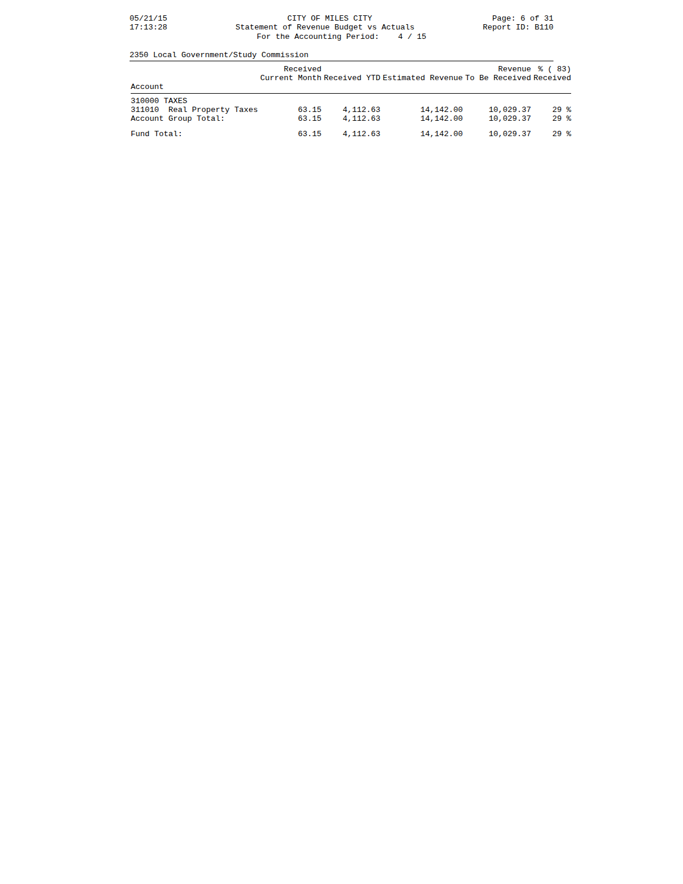05/21/15
CITY OF MILES CITY
Page: 6 of 31
17:13:28
Statement of Revenue Budget vs Actuals
Report ID: B110
For the Accounting Period: 4 / 15
2350 Local Government/Study Commission
| | Received Current Month | Received YTD | Estimated Revenue | Revenue To Be Received | % ( 83) Received |
| --- | --- | --- | --- | --- | --- |
| Account | | | | | |
| 310000 TAXES | | | | | |
| 311010 Real Property Taxes | 63.15 | 4,112.63 | 14,142.00 | 10,029.37 | 29 % |
| Account Group Total: | 63.15 | 4,112.63 | 14,142.00 | 10,029.37 | 29 % |
| Fund Total: | 63.15 | 4,112.63 | 14,142.00 | 10,029.37 | 29 % |